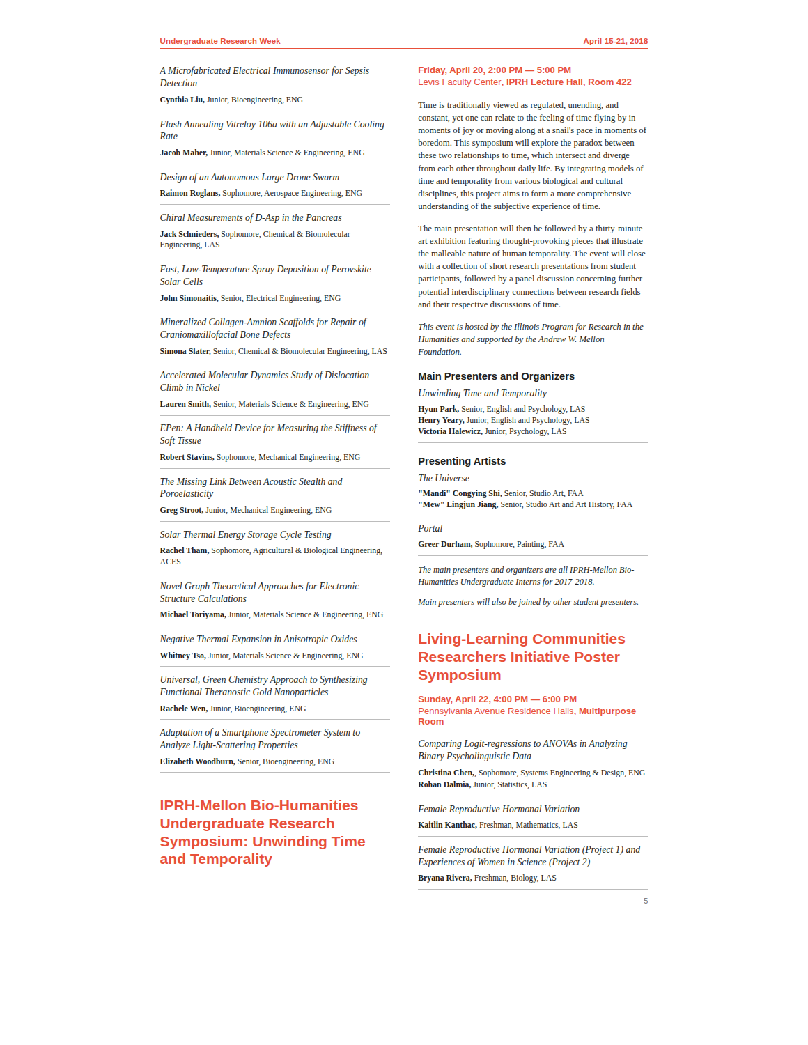Undergraduate Research Week April 15-21, 2018
A Microfabricated Electrical Immunosensor for Sepsis Detection
Cynthia Liu, Junior, Bioengineering, ENG
Flash Annealing Vitreloy 106a with an Adjustable Cooling Rate
Jacob Maher, Junior, Materials Science & Engineering, ENG
Design of an Autonomous Large Drone Swarm
Raimon Roglans, Sophomore, Aerospace Engineering, ENG
Chiral Measurements of D-Asp in the Pancreas
Jack Schnieders, Sophomore, Chemical & Biomolecular Engineering, LAS
Fast, Low-Temperature Spray Deposition of Perovskite Solar Cells
John Simonaitis, Senior, Electrical Engineering, ENG
Mineralized Collagen-Amnion Scaffolds for Repair of Craniomaxillofacial Bone Defects
Simona Slater, Senior, Chemical & Biomolecular Engineering, LAS
Accelerated Molecular Dynamics Study of Dislocation Climb in Nickel
Lauren Smith, Senior, Materials Science & Engineering, ENG
EPen: A Handheld Device for Measuring the Stiffness of Soft Tissue
Robert Stavins, Sophomore, Mechanical Engineering, ENG
The Missing Link Between Acoustic Stealth and Poroelasticity
Greg Stroot, Junior, Mechanical Engineering, ENG
Solar Thermal Energy Storage Cycle Testing
Rachel Tham, Sophomore, Agricultural & Biological Engineering, ACES
Novel Graph Theoretical Approaches for Electronic Structure Calculations
Michael Toriyama, Junior, Materials Science & Engineering, ENG
Negative Thermal Expansion in Anisotropic Oxides
Whitney Tso, Junior, Materials Science & Engineering, ENG
Universal, Green Chemistry Approach to Synthesizing Functional Theranostic Gold Nanoparticles
Rachele Wen, Junior, Bioengineering, ENG
Adaptation of a Smartphone Spectrometer System to Analyze Light-Scattering Properties
Elizabeth Woodburn, Senior, Bioengineering, ENG
IPRH-Mellon Bio-Humanities Undergraduate Research Symposium: Unwinding Time and Temporality
Friday, April 20, 2:00 PM — 5:00 PM
Levis Faculty Center, IPRH Lecture Hall, Room 422
Time is traditionally viewed as regulated, unending, and constant, yet one can relate to the feeling of time flying by in moments of joy or moving along at a snail's pace in moments of boredom. This symposium will explore the paradox between these two relationships to time, which intersect and diverge from each other throughout daily life. By integrating models of time and temporality from various biological and cultural disciplines, this project aims to form a more comprehensive understanding of the subjective experience of time.
The main presentation will then be followed by a thirty-minute art exhibition featuring thought-provoking pieces that illustrate the malleable nature of human temporality. The event will close with a collection of short research presentations from student participants, followed by a panel discussion concerning further potential interdisciplinary connections between research fields and their respective discussions of time.
This event is hosted by the Illinois Program for Research in the Humanities and supported by the Andrew W. Mellon Foundation.
Main Presenters and Organizers
Unwinding Time and Temporality
Hyun Park, Senior, English and Psychology, LAS
Henry Yeary, Junior, English and Psychology, LAS
Victoria Halewicz, Junior, Psychology, LAS
Presenting Artists
The Universe
"Mandi" Congying Shi, Senior, Studio Art, FAA
"Mew" Lingjun Jiang, Senior, Studio Art and Art History, FAA
Portal
Greer Durham, Sophomore, Painting, FAA
The main presenters and organizers are all IPRH-Mellon Bio-Humanities Undergraduate Interns for 2017-2018.
Main presenters will also be joined by other student presenters.
Living-Learning Communities Researchers Initiative Poster Symposium
Sunday, April 22, 4:00 PM — 6:00 PM
Pennsylvania Avenue Residence Halls, Multipurpose Room
Comparing Logit-regressions to ANOVAs in Analyzing Binary Psycholinguistic Data
Christina Chen,, Sophomore, Systems Engineering & Design, ENG
Rohan Dalmia, Junior, Statistics, LAS
Female Reproductive Hormonal Variation
Kaitlin Kanthac, Freshman, Mathematics, LAS
Female Reproductive Hormonal Variation (Project 1) and Experiences of Women in Science (Project 2)
Bryana Rivera, Freshman, Biology, LAS
5